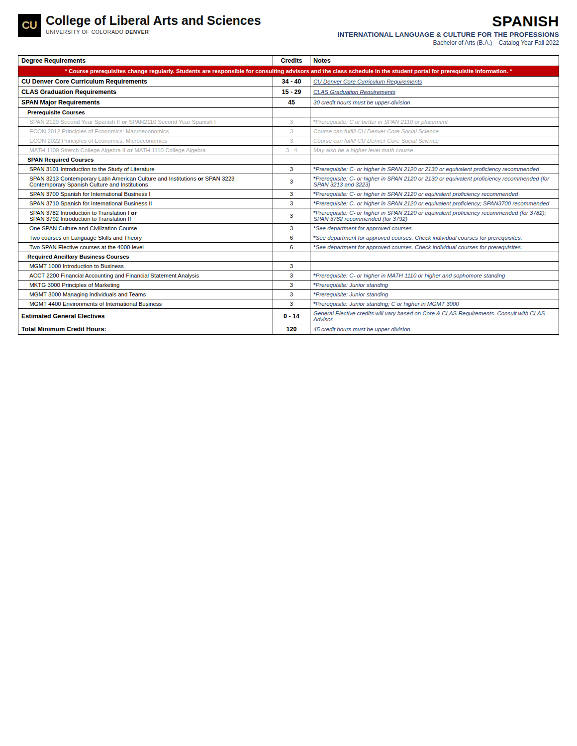CU
College of Liberal Arts and Sciences
UNIVERSITY OF COLORADO DENVER
SPANISH
INTERNATIONAL LANGUAGE & CULTURE FOR THE PROFESSIONS
Bachelor of Arts (B.A.) – Catalog Year Fall 2022
| Degree Requirements | Credits | Notes |
| --- | --- | --- |
| * Course prerequisites change regularly. Students are responsible for consulting advisors and the class schedule in the student portal for prerequisite information. * |
| CU Denver Core Curriculum Requirements | 34 - 40 | CU Denver Core Curriculum Requirements |
| CLAS Graduation Requirements | 15 - 29 | CLAS Graduation Requirements |
| SPAN Major Requirements | 45 | 30 credit hours must be upper-division |
| Prerequisite Courses | | |
| SPAN 2120 Second Year Spanish II or SPAN2110 Second Year Spanish I | 3 | * Prerequisite: C or better in SPAN 2110 or placement |
| ECON 2012 Principles of Economics: Macroeconomics | 3 | Course can fulfill CU Denver Core Social Science |
| ECON 2022 Principles of Economics: Microeconomics | 3 | Course can fulfill CU Denver Core Social Science |
| MATH 1109 Stretch College Algebra II or MATH 1110 College Algebra | 3 - 4 | May also be a higher-level math course |
| SPAN Required Courses | | |
| SPAN 3101 Introduction to the Study of Literature | 3 | * Prerequisite: C- or higher in SPAN 2120 or 2130 or equivalent proficiency recommended |
| SPAN 3213 Contemporary Latin American Culture and Institutions or SPAN 3223 Contemporary Spanish Culture and Institutions | 3 | * Prerequisite: C- or higher in SPAN 2120 or 2130 or equivalent proficiency recommended (for SPAN 3213 and 3223) |
| SPAN 3700 Spanish for International Business I | 3 | * Prerequisite: C- or higher in SPAN 2120 or equivalent proficiency recommended |
| SPAN 3710 Spanish for International Business II | 3 | * Prerequisite: C- or higher in SPAN 2120 or equivalent proficiency; SPAN3700 recommended |
| SPAN 3782 Introduction to Translation I or SPAN 3792 Introduction to Translation II | 3 | * Prerequisite: C- or higher in SPAN 2120 or equivalent proficiency recommended (for 3782); SPAN 3782 recommended (for 3792) |
| One SPAN Culture and Civilization Course | 3 | * See department for approved courses. |
| Two courses on Language Skills and Theory | 6 | * See department for approved courses. Check individual courses for prerequisites. |
| Two SPAN Elective courses at the 4000-level | 6 | * See department for approved courses. Check individual courses for prerequisites. |
| Required Ancillary Business Courses | | |
| MGMT 1000 Introduction to Business | 3 | |
| ACCT 2200 Financial Accounting and Financial Statement Analysis | 3 | * Prerequisite: C- or higher in MATH 1110 or higher and sophomore standing |
| MKTG 3000 Principles of Marketing | 3 | * Prerequisite: Junior standing |
| MGMT 3000 Managing Individuals and Teams | 3 | * Prerequisite: Junior standing |
| MGMT 4400 Environments of International Business | 3 | * Prerequisite: Junior standing; C or higher in MGMT 3000 |
| Estimated General Electives | 0 - 14 | General Elective credits will vary based on Core & CLAS Requirements. Consult with CLAS Advisor. |
| Total Minimum Credit Hours: | 120 | 45 credit hours must be upper-division |